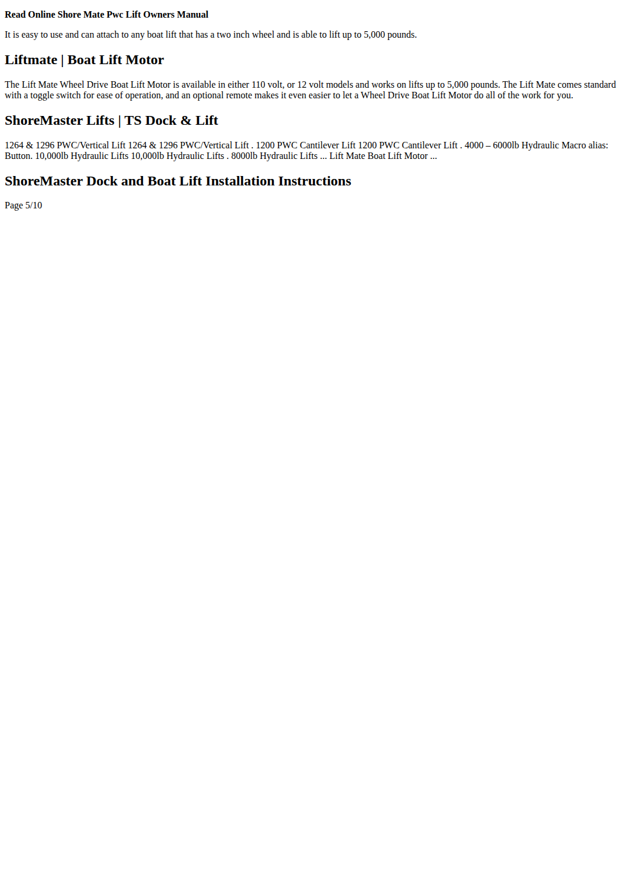Read Online Shore Mate Pwc Lift Owners Manual
It is easy to use and can attach to any boat lift that has a two inch wheel and is able to lift up to 5,000 pounds.
Liftmate | Boat Lift Motor
The Lift Mate Wheel Drive Boat Lift Motor is available in either 110 volt, or 12 volt models and works on lifts up to 5,000 pounds. The Lift Mate comes standard with a toggle switch for ease of operation, and an optional remote makes it even easier to let a Wheel Drive Boat Lift Motor do all of the work for you.
ShoreMaster Lifts | TS Dock & Lift
1264 & 1296 PWC/Vertical Lift 1264 & 1296 PWC/Vertical Lift . 1200 PWC Cantilever Lift 1200 PWC Cantilever Lift . 4000 – 6000lb Hydraulic Macro alias: Button. 10,000lb Hydraulic Lifts 10,000lb Hydraulic Lifts . 8000lb Hydraulic Lifts ... Lift Mate Boat Lift Motor ...
ShoreMaster Dock and Boat Lift Installation Instructions
Page 5/10